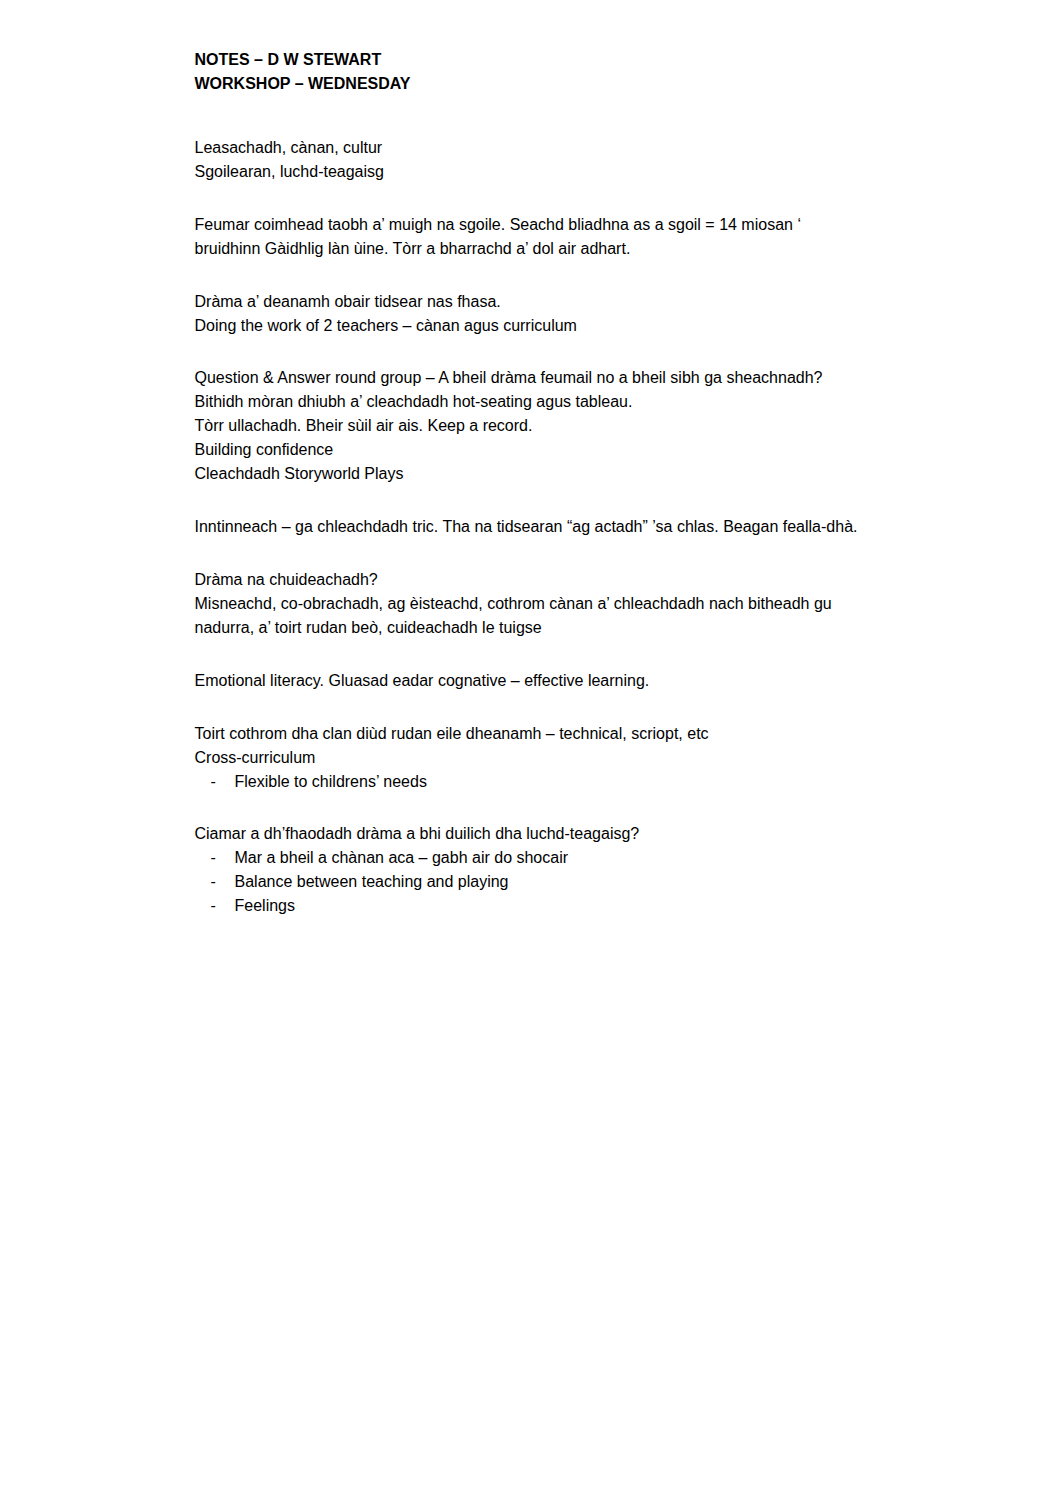NOTES – D W STEWART
WORKSHOP – WEDNESDAY
Leasachadh, cànan, cultur
Sgoilearan, luchd-teagaisg
Feumar coimhead taobh a’ muigh na sgoile. Seachd bliadhna as a sgoil = 14 miosan ‘ bruidhinn Gàidhlig làn ùine. Tòrr a bharrachd a’ dol air adhart.
Dràma a’ deanamh obair tidsear nas fhasa.
Doing the work of 2 teachers – cànan agus curriculum
Question & Answer round group – A bheil dràma feumail no a bheil sibh ga sheachnadh?
Bithidh mòran dhiubh a’ cleachdadh hot-seating agus tableau.
Tòrr ullachadh. Bheir sùil air ais. Keep a record.
Building confidence
Cleachdadh Storyworld Plays
Inntinneach – ga chleachdadh tric. Tha na tidsearan “ag actadh” ’sa chlas. Beagan fealla-dhà.
Dràma na chuideachadh?
Misneachd, co-obrachadh, ag èisteachd, cothrom cànan a’ chleachdadh nach bitheadh gu nadurra, a’ toirt rudan beò, cuideachadh le tuigse
Emotional literacy. Gluasad eadar cognative – effective learning.
Toirt cothrom dha clan diùd rudan eile dheanamh – technical, scriopt, etc
Cross-curriculum
Flexible to childrens’ needs
Ciamar a dh’fhaodadh dràma a bhi duilich dha luchd-teagaisg?
Mar a bheil a chànan aca – gabh air do shocair
Balance between teaching and playing
Feelings